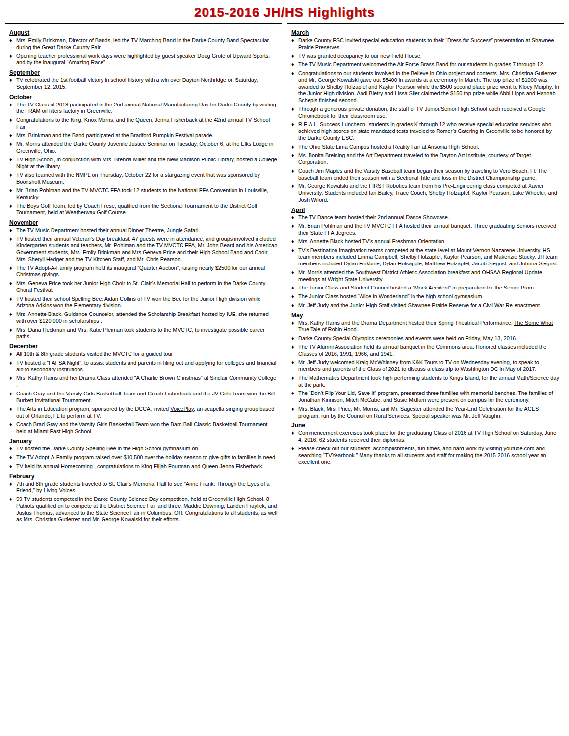2015-2016 JH/HS Highlights
August
Mrs. Emily Brinkman, Director of Bands, led the TV Marching Band in the Darke County Band Spectacular during the Great Darke County Fair.
Opening teacher professional work days were highlighted by guest speaker Doug Grote of Upward Sports, and by the inaugural “Amazing Race”
September
TV celebrated the 1st football victory in school history with a win over Dayton Northridge on Saturday, September 12, 2015.
October
The TV Class of 2018 participated in the 2nd annual National Manufacturing Day for Darke County by visiting the FRAM oil filters factory in Greenville.
Congratulations to the King, Knox Morris, and the Queen, Jenna Fisherback at the 42nd annual TV School Fair
Mrs. Brinkman and the Band participated at the Bradford Pumpkin Festival parade.
Mr. Morris attended the Darke County Juvenile Justice Seminar on Tuesday, October 6, at the Elks Lodge in Greenville, Ohio.
TV High School, in conjunction with Mrs. Brenda Miller and the New Madison Public Library, hosted a College Night at the library.
TV also teamed with the NMPL on Thursday, October 22 for a stargazing event that was sponsored by Boonshoft Museum.
Mr. Brian Pohlman and the TV MVCTC FFA took 12 students to the National FFA Convention in Louisville, Kentucky.
The Boys Golf Team, led by Coach Frese, qualified from the Sectional Tournament to the District Golf Tournament, held at Weatherwax Golf Course.
November
The TV Music Department hosted their annual Dinner Theatre, Jungle Safari.
TV hosted their annual Veteran’s Day breakfast. 47 guests were in attendance, and groups involved included Kindergarten students and teachers, Mr. Pohlman and the TV MVCTC FFA, Mr. John Beard and his American Government students, Mrs. Emily Brinkman and Mrs Geneva Price and their High School Band and Choir, Mrs. Sheryll Hedger and the TV Kitchen Staff, and Mr. Chris Pearson.
The TV Adopt-A-Family program held its inaugural “Quarter Auction”, raising nearly $2500 for our annual Christmas givings.
Mrs. Geneva Price took her Junior High Choir to St. Clair’s Memorial Hall to perform in the Darke County Choral Festival.
TV hosted their school Spelling Bee: Aidan Collins of TV won the Bee for the Junior High division while Arizona Adkins won the Elementary division.
Mrs. Annette Black, Guidance Counselor, attended the Scholarship Breakfast hosted by IUE, she returned with over $120,000 in scholarships .
Mrs. Dana Heckman and Mrs. Katie Pleiman took students to the MVCTC, to investigate possible career paths.
December
All 10th & 8th grade students visited the MVCTC for a guided tour
TV hosted a “FAFSA Night”, to assist students and parents in filing out and applying for colleges and financial aid to secondary institutions.
Mrs. Kathy Harris and her Drama Class attended “A Charlie Brown Christmas” at Sinclair Community College .
Coach Gray and the Varsity Girls Basketball Team and Coach Fisherback and the JV Girls Team won the Bill Burkett Invitational Tournament.
The Arts in Education program, sponsored by the DCCA, invited VoicePlay, an acapella singing group based out of Orlando, FL to perform at TV.
Coach Brad Gray and the Varsity Girls Basketball Team won the Barn Ball Classic Basketball Tournament held at Miami East High School
January
TV hosted the Darke County Spelling Bee in the High School gymnasium on.
The TV Adopt-A-Family program raised over $10,500 over the holiday season to give gifts to families in need.
TV held its annual Homecoming , congratulations to King Elijah Fourman and Queen Jenna Fisherback.
February
7th and 8th grade students traveled to St. Clair’s Memorial Hall to see “Anne Frank: Through the Eyes of a Friend,” by Living Voices.
59 TV students competed in the Darke County Science Day competition, held at Greenville High School. 8 Patriots qualified on to compete at the District Science Fair and three, Maddie Downing, Landen Fraylick, and Justus Thomas, advanced to the State Science Fair in Columbus, OH. Congratulations to all students, as well as Mrs. Christina Gutierrez and Mr. George Kowalski for their efforts.
March
Darke County ESC invited special education students to their “Dress for Success” presentation at Shawnee Prairie Preserves.
TV was granted occupancy to our new Field House.
The TV Music Department welcomed the Air Force Brass Band for our students in grades 7 through 12.
Congratulations to our students involved in the Believe in Ohio project and contests. Mrs. Christina Gutierrez and Mr. George Kowalski gave out $5400 in awards at a ceremony in March. The top prize of $1000 was awarded to Shelby Holzapfel and Kaylor Pearson while the $500 second place prize went to Kloey Murphy. In the Junior High division, Andi Bietry and Lissa Siler claimed the $150 top prize while Abbi Lipps and Hannah Schepis finished second.
Through a generous private donation, the staff of TV Junior/Senior High School each received a Google Chromebook for their classroom use.
R.E.A.L. Success Luncheon- students in grades K through 12 who receive special education services who achieved high scores on state mandated tests traveled to Romer’s Catering in Greenville to be honored by the Darke County ESC.
The Ohio State Lima Campus hosted a Reality Fair at Ansonia High School.
Ms. Bonita Breining and the Art Department traveled to the Dayton Art Institute, courtesy of Target Corporation.
Coach Jim Maples and the Varsity Baseball team began their season by traveling to Vero Beach, Fl. The baseball team ended their season with a Sectional Title and loss in the District Championship game.
Mr. George Kowalski and the FIRST Robotics team from his Pre-Engineering class competed at Xavier University. Students included Ian Bailey, Trace Couch, Shelby Holzapfel, Kaylor Pearson, Luke Wheeler, and Josh Wiford.
April
The TV Dance team hosted their 2nd annual Dance Showcase.
Mr. Brian Pohlman and the TV MVCTC FFA hosted their annual banquet. Three graduating Seniors received their State FFA degrees.
Mrs. Annette Black hosted TV’s annual Freshman Orientation.
TV’s Destination Imagination teams competed at the state level at Mount Vernon Nazarene University. HS team members included Emma Campbell, Shelby Holzapfel, Kaylor Pearson, and Makenzie Stucky. JH team members included Dylan Finkbine, Dylan Holsapple, Matthew Holzapfel, Jacob Siegrist, and Johnna Siegrist.
Mr. Morris attended the Southwest District Athletic Association breakfast and OHSAA Regional Update meetings at Wright State University.
The Junior Class and Student Council hosted a “Mock Accident” in preparation for the Senior Prom.
The Junior Class hosted “Alice in Wonderland” in the high school gymnasium.
Mr. Jeff Judy and the Junior High Staff visited Shawnee Prairie Reserve for a Civil War Re-enactment.
May
Mrs. Kathy Harris and the Drama Department hosted their Spring Theatrical Performance, The Some What True Tale of Robin Hood.
Darke County Special Olympics ceremonies and events were held on Friday, May 13, 2016.
The TV Alumni Association held its annual banquet in the Commons area. Honored classes included the Classes of 2016, 1991, 1966, and 1941.
Mr. Jeff Judy welcomed Kraig McWhinney from K&K Tours to TV on Wednesday evening, to speak to members and parents of the Class of 2021 to discuss a class trip to Washington DC in May of 2017.
The Mathematics Department took high performing students to Kings Island, for the annual Math/Science day at the park.
The “Don’t Flip Your Lid, Save It” program, presented three families with memorial benches. The families of Jonathan Kinnison, Mitch McCabe, and Susie Midlam were present on campus for the ceremony.
Mrs. Black, Mrs. Price, Mr. Morris, and Mr. Sagester attended the Year-End Celebration for the ACES program, run by the Council on Rural Services. Special speaker was Mr. Jeff Vaughn.
June
Commencement exercises took place for the graduating Class of 2016 at TV High School on Saturday, June 4, 2016. 62 students received their diplomas.
Please check out our students’ accomplishments, fun times, and hard work by visiting youtube.com and searching “TVYearbook.” Many thanks to all students and staff for making the 2015-2016 school year an excellent one.